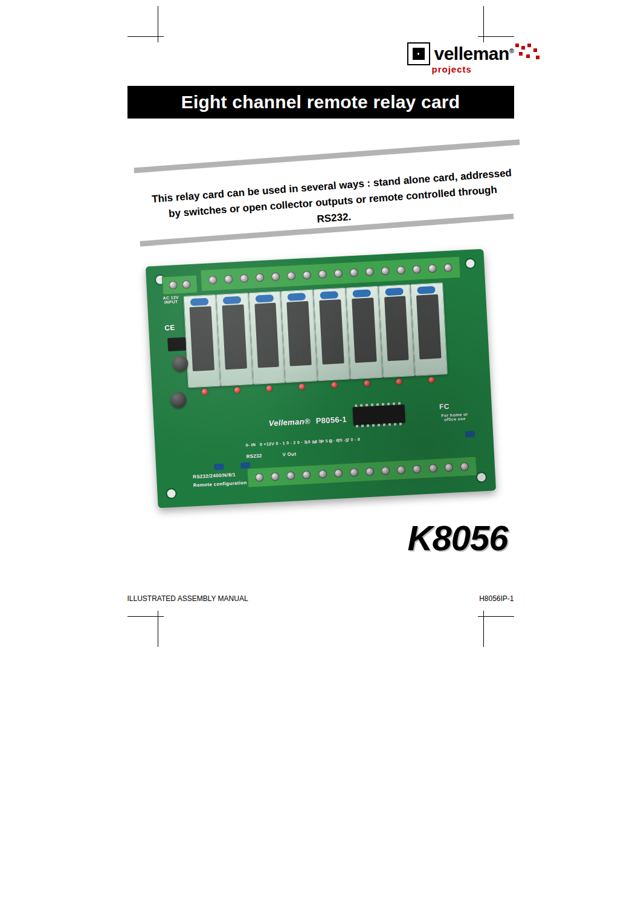velleman®
projects
Eight channel remote relay card
This relay card can be used in several ways : stand alone card, addressed by switches or open collector outputs or remote controlled through RS232.
AC 12V
INPUT CE Velleman® P8056-1 I N P U T S RS232 V Out 0- IN 0 +12V 0 - 1 0 - 2 0 - 3 0 - 4 0 - 5 0 - 6 0 - 7 0 - 8 RS232/2400/N/8/1 Remote configuration FC For home or
office use
K8056
ILLUSTRATED ASSEMBLY MANUAL
H8056IP-1